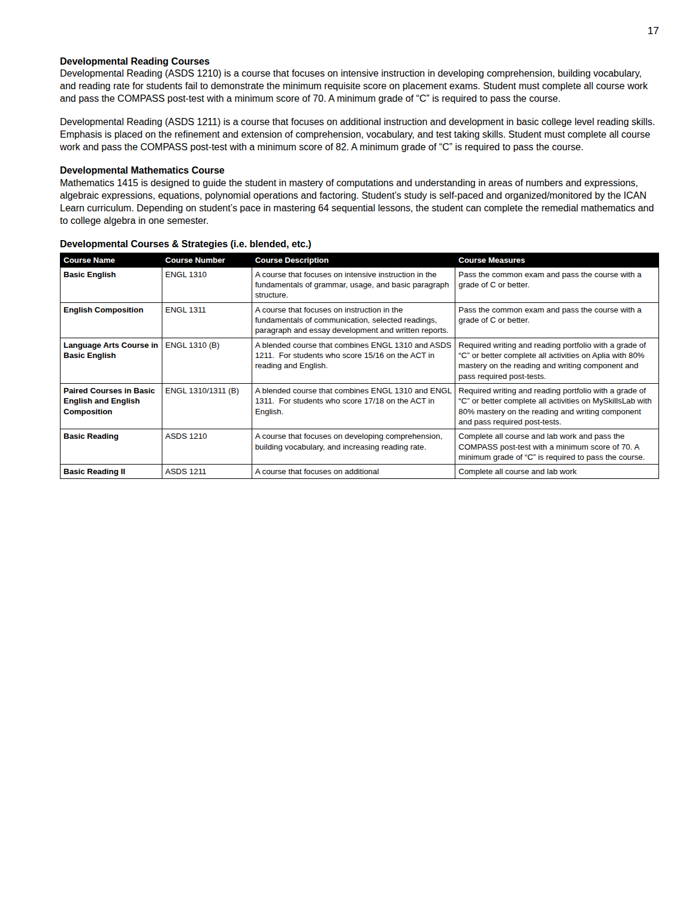17
Developmental Reading Courses
Developmental Reading (ASDS 1210) is a course that focuses on intensive instruction in developing comprehension, building vocabulary, and reading rate for students fail to demonstrate the minimum requisite score on placement exams. Student must complete all course work and pass the COMPASS post-test with a minimum score of 70. A minimum grade of “C” is required to pass the course.
Developmental Reading (ASDS 1211) is a course that focuses on additional instruction and development in basic college level reading skills. Emphasis is placed on the refinement and extension of comprehension, vocabulary, and test taking skills. Student must complete all course work and pass the COMPASS post-test with a minimum score of 82. A minimum grade of “C” is required to pass the course.
Developmental Mathematics Course
Mathematics 1415 is designed to guide the student in mastery of computations and understanding in areas of numbers and expressions, algebraic expressions, equations, polynomial operations and factoring. Student’s study is self-paced and organized/monitored by the ICAN Learn curriculum. Depending on student’s pace in mastering 64 sequential lessons, the student can complete the remedial mathematics and to college algebra in one semester.
Developmental Courses & Strategies (i.e. blended, etc.)
| Course Name | Course Number | Course Description | Course Measures |
| --- | --- | --- | --- |
| Basic English | ENGL 1310 | A course that focuses on intensive instruction in the fundamentals of grammar, usage, and basic paragraph structure. | Pass the common exam and pass the course with a grade of C or better. |
| English Composition | ENGL 1311 | A course that focuses on instruction in the fundamentals of communication, selected readings, paragraph and essay development and written reports. | Pass the common exam and pass the course with a grade of C or better. |
| Language Arts Course in Basic English | ENGL 1310 (B) | A blended course that combines ENGL 1310 and ASDS 1211. For students who score 15/16 on the ACT in reading and English. | Required writing and reading portfolio with a grade of “C” or better complete all activities on Aplia with 80% mastery on the reading and writing component and pass required post-tests. |
| Paired Courses in Basic English and English Composition | ENGL 1310/1311 (B) | A blended course that combines ENGL 1310 and ENGL 1311. For students who score 17/18 on the ACT in English. | Required writing and reading portfolio with a grade of “C” or better complete all activities on MySkillsLab with 80% mastery on the reading and writing component and pass required post-tests. |
| Basic Reading | ASDS 1210 | A course that focuses on developing comprehension, building vocabulary, and increasing reading rate. | Complete all course and lab work and pass the COMPASS post-test with a minimum score of 70. A minimum grade of “C” is required to pass the course. |
| Basic Reading II | ASDS 1211 | A course that focuses on additional | Complete all course and lab work |